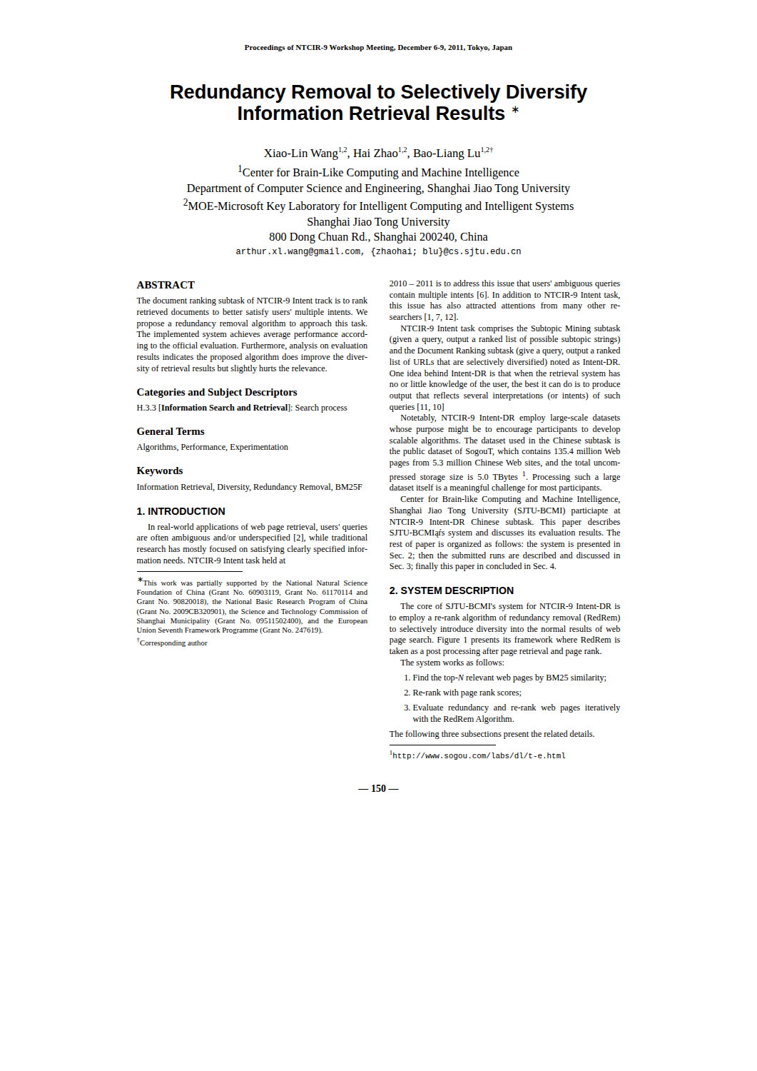Proceedings of NTCIR-9 Workshop Meeting, December 6-9, 2011, Tokyo, Japan
Redundancy Removal to Selectively Diversify Information Retrieval Results ∗
Xiao-Lin Wang1,2, Hai Zhao1,2, Bao-Liang Lu1,2†
1Center for Brain-Like Computing and Machine Intelligence
Department of Computer Science and Engineering, Shanghai Jiao Tong University
2MOE-Microsoft Key Laboratory for Intelligent Computing and Intelligent Systems
Shanghai Jiao Tong University
800 Dong Chuan Rd., Shanghai 200240, China
arthur.xl.wang@gmail.com, {zhaohai; blu}@cs.sjtu.edu.cn
ABSTRACT
The document ranking subtask of NTCIR-9 Intent track is to rank retrieved documents to better satisfy users' multiple intents. We propose a redundancy removal algorithm to approach this task. The implemented system achieves average performance according to the official evaluation. Furthermore, analysis on evaluation results indicates the proposed algorithm does improve the diversity of retrieval results but slightly hurts the relevance.
Categories and Subject Descriptors
H.3.3 [Information Search and Retrieval]: Search process
General Terms
Algorithms, Performance, Experimentation
Keywords
Information Retrieval, Diversity, Redundancy Removal, BM25F
1. INTRODUCTION
In real-world applications of web page retrieval, users' queries are often ambiguous and/or underspecified [2], while traditional research has mostly focused on satisfying clearly specified information needs. NTCIR-9 Intent task held at
∗This work was partially supported by the National Natural Science Foundation of China (Grant No. 60903119, Grant No. 61170114 and Grant No. 90820018), the National Basic Research Program of China (Grant No. 2009CB320901), the Science and Technology Commission of Shanghai Municipality (Grant No. 09511502400), and the European Union Seventh Framework Programme (Grant No. 247619).
†Corresponding author
2010 – 2011 is to address this issue that users' ambiguous queries contain multiple intents [6]. In addition to NTCIR-9 Intent task, this issue has also attracted attentions from many other researchers [1, 7, 12].
NTCIR-9 Intent task comprises the Subtopic Mining subtask (given a query, output a ranked list of possible subtopic strings) and the Document Ranking subtask (give a query, output a ranked list of URLs that are selectively diversified) noted as Intent-DR. One idea behind Intent-DR is that when the retrieval system has no or little knowledge of the user, the best it can do is to produce output that reflects several interpretations (or intents) of such queries [11, 10]
Notetably, NTCIR-9 Intent-DR employ large-scale datasets whose purpose might be to encourage participants to develop scalable algorithms. The dataset used in the Chinese subtask is the public dataset of SogouT, which contains 135.4 million Web pages from 5.3 million Chinese Web sites, and the total uncompressed storage size is 5.0 TBytes 1. Processing such a large dataset itself is a meaningful challenge for most participants.
Center for Brain-like Computing and Machine Intelligence, Shanghai Jiao Tong University (SJTU-BCMI) particiapte at NTCIR-9 Intent-DR Chinese subtask. This paper describes SJTU-BCMIąŕs system and discusses its evaluation results. The rest of paper is organized as follows: the system is presented in Sec. 2; then the submitted runs are described and discussed in Sec. 3; finally this paper in concluded in Sec. 4.
2. SYSTEM DESCRIPTION
The core of SJTU-BCMI's system for NTCIR-9 Intent-DR is to employ a re-rank algorithm of redundancy removal (RedRem) to selectively introduce diversity into the normal results of web page search. Figure 1 presents its framework where RedRem is taken as a post processing after page retrieval and page rank.
The system works as follows:
Find the top-N relevant web pages by BM25 similarity;
Re-rank with page rank scores;
Evaluate redundancy and re-rank web pages iteratively with the RedRem Algorithm.
The following three subsections present the related details.
1http://www.sogou.com/labs/dl/t-e.html
— 150 —